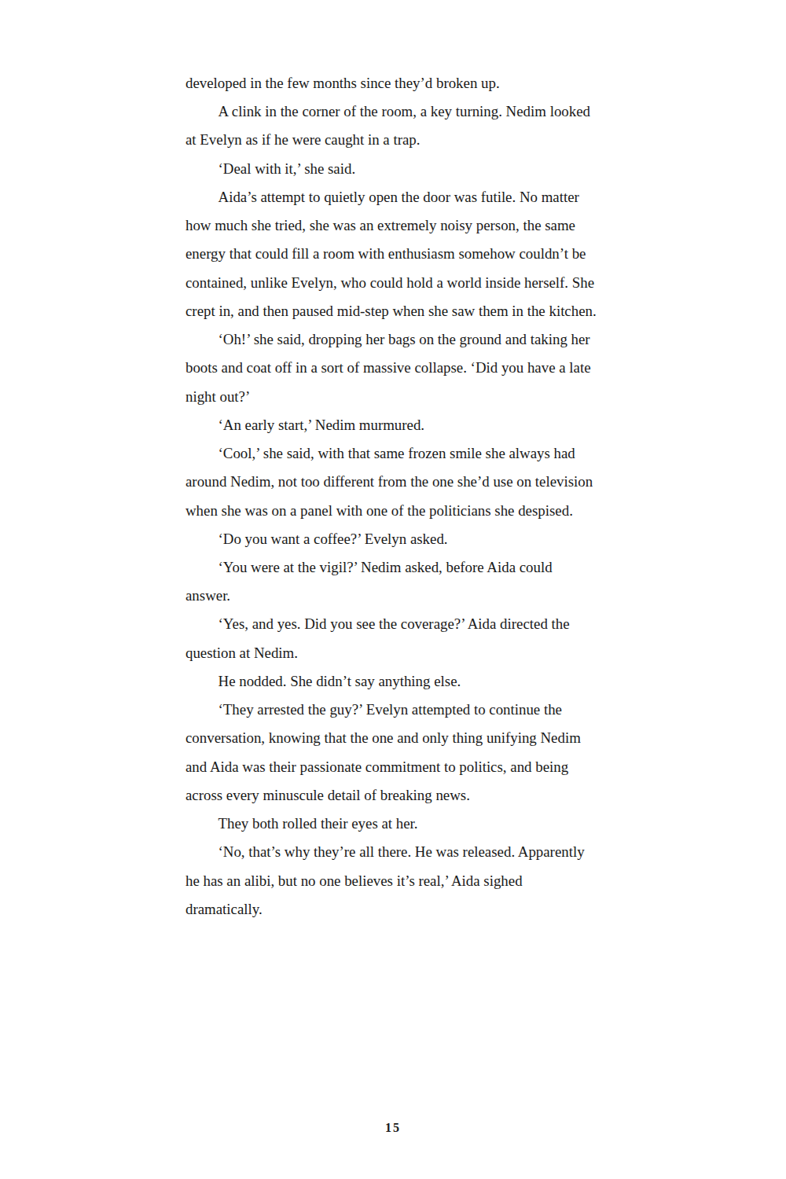developed in the few months since they’d broken up.
A clink in the corner of the room, a key turning. Nedim looked at Evelyn as if he were caught in a trap.
‘Deal with it,’ she said.
Aida’s attempt to quietly open the door was futile. No matter how much she tried, she was an extremely noisy person, the same energy that could fill a room with enthusiasm somehow couldn’t be contained, unlike Evelyn, who could hold a world inside herself. She crept in, and then paused mid-step when she saw them in the kitchen.
‘Oh!’ she said, dropping her bags on the ground and taking her boots and coat off in a sort of massive collapse. ‘Did you have a late night out?’
‘An early start,’ Nedim murmured.
‘Cool,’ she said, with that same frozen smile she always had around Nedim, not too different from the one she’d use on television when she was on a panel with one of the politicians she despised.
‘Do you want a coffee?’ Evelyn asked.
‘You were at the vigil?’ Nedim asked, before Aida could answer.
‘Yes, and yes. Did you see the coverage?’ Aida directed the question at Nedim.
He nodded. She didn’t say anything else.
‘They arrested the guy?’ Evelyn attempted to continue the conversation, knowing that the one and only thing unifying Nedim and Aida was their passionate commitment to politics, and being across every minuscule detail of breaking news.
They both rolled their eyes at her.
‘No, that’s why they’re all there. He was released. Apparently he has an alibi, but no one believes it’s real,’ Aida sighed dramatically.
15